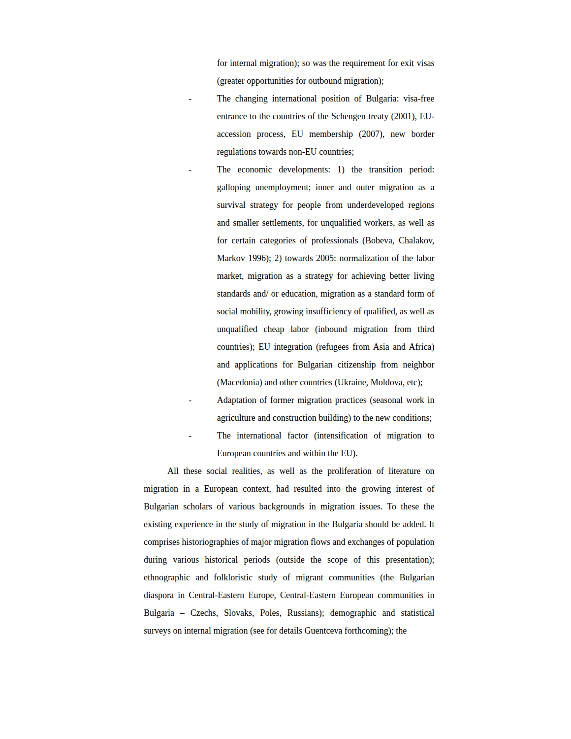for internal migration); so was the requirement for exit visas (greater opportunities for outbound migration);
-The changing international position of Bulgaria: visa-free entrance to the countries of the Schengen treaty (2001), EU-accession process, EU membership (2007), new border regulations towards non-EU countries;
-The economic developments: 1) the transition period: galloping unemployment; inner and outer migration as a survival strategy for people from underdeveloped regions and smaller settlements, for unqualified workers, as well as for certain categories of professionals (Bobeva, Chalakov, Markov 1996); 2) towards 2005: normalization of the labor market, migration as a strategy for achieving better living standards and/ or education, migration as a standard form of social mobility, growing insufficiency of qualified, as well as unqualified cheap labor (inbound migration from third countries); EU integration (refugees from Asia and Africa) and applications for Bulgarian citizenship from neighbor (Macedonia) and other countries (Ukraine, Moldova, etc);
-Adaptation of former migration practices (seasonal work in agriculture and construction building) to the new conditions;
-The international factor (intensification of migration to European countries and within the EU).
All these social realities, as well as the proliferation of literature on migration in a European context, had resulted into the growing interest of Bulgarian scholars of various backgrounds in migration issues. To these the existing experience in the study of migration in the Bulgaria should be added. It comprises historiographies of major migration flows and exchanges of population during various historical periods (outside the scope of this presentation); ethnographic and folkloristic study of migrant communities (the Bulgarian diaspora in Central-Eastern Europe, Central-Eastern European communities in Bulgaria – Czechs, Slovaks, Poles, Russians); demographic and statistical surveys on internal migration (see for details Guentceva forthcoming); the